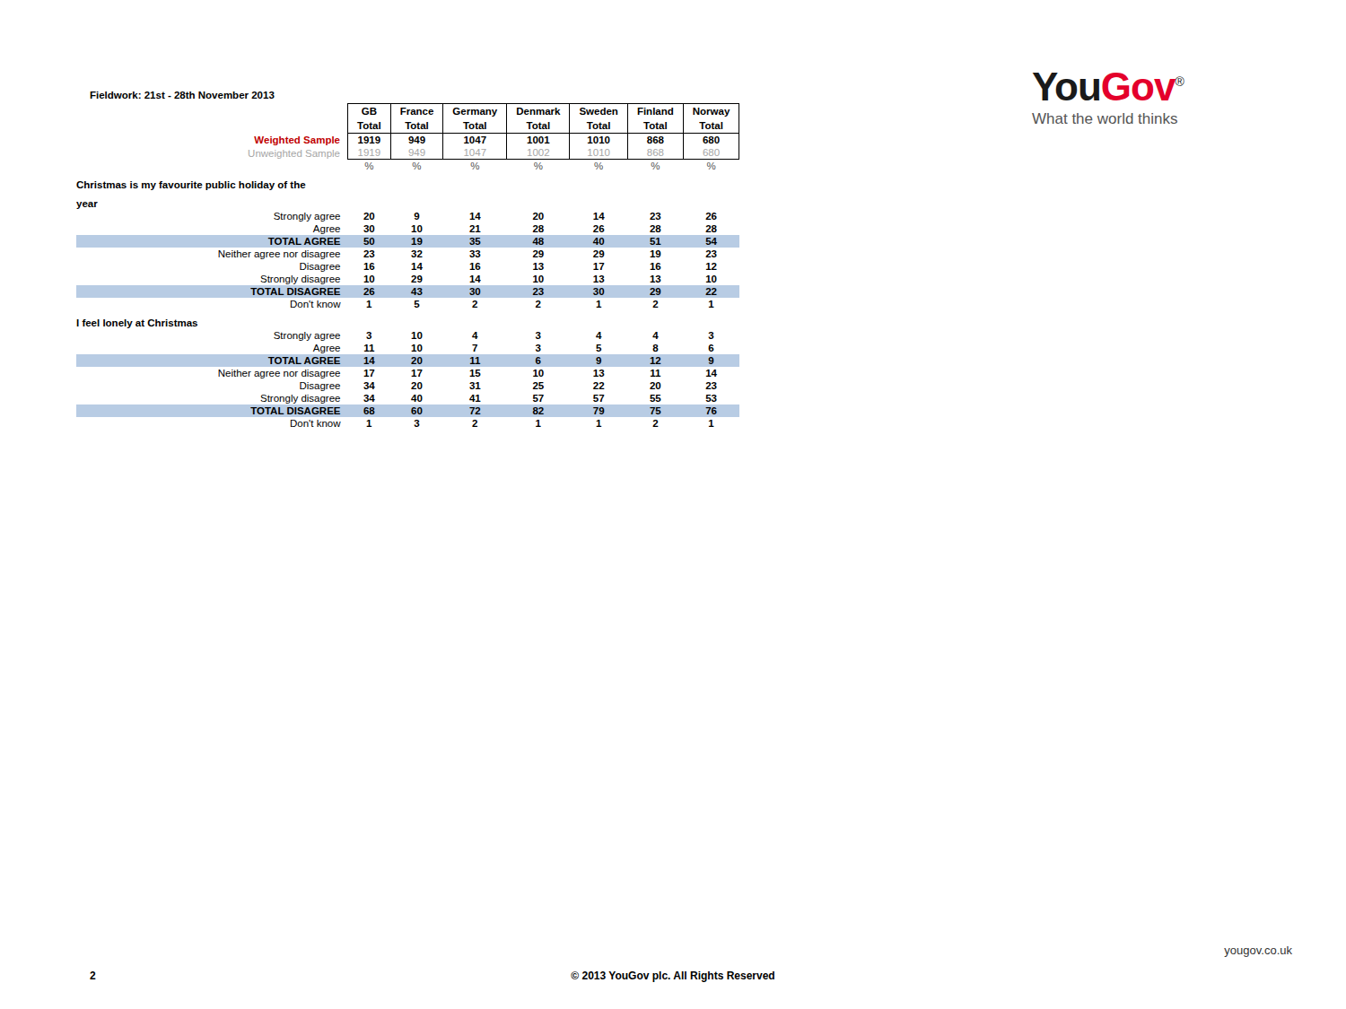You Gov®
What the world thinks
Fieldwork: 21st - 28th November 2013
| | GB | France | Germany | Denmark | Sweden | Finland | Norway |
| | Total | Total | Total | Total | Total | Total | Total |
| Weighted Sample | 1919 | 949 | 1047 | 1001 | 1010 | 868 | 680 |
| Unweighted Sample | 1919 | 949 | 1047 | 1002 | 1010 | 868 | 680 |
| | % | % | % | % | % | % | % |
| Christmas is my favourite public holiday of the |
| year |
| Strongly agree | 20 | 9 | 14 | 20 | 14 | 23 | 26 |
| Agree | 30 | 10 | 21 | 28 | 26 | 28 | 28 |
| TOTAL AGREE | 50 | 19 | 35 | 48 | 40 | 51 | 54 |
| Neither agree nor disagree | 23 | 32 | 33 | 29 | 29 | 19 | 23 |
| Disagree | 16 | 14 | 16 | 13 | 17 | 16 | 12 |
| Strongly disagree | 10 | 29 | 14 | 10 | 13 | 13 | 10 |
| TOTAL DISAGREE | 26 | 43 | 30 | 23 | 30 | 29 | 22 |
| Don't know | 1 | 5 | 2 | 2 | 1 | 2 | 1 |
| I feel lonely at Christmas |
| Strongly agree | 3 | 10 | 4 | 3 | 4 | 4 | 3 |
| Agree | 11 | 10 | 7 | 3 | 5 | 8 | 6 |
| TOTAL AGREE | 14 | 20 | 11 | 6 | 9 | 12 | 9 |
| Neither agree nor disagree | 17 | 17 | 15 | 10 | 13 | 11 | 14 |
| Disagree | 34 | 20 | 31 | 25 | 22 | 20 | 23 |
| Strongly disagree | 34 | 40 | 41 | 57 | 57 | 55 | 53 |
| TOTAL DISAGREE | 68 | 60 | 72 | 82 | 79 | 75 | 76 |
| Don't know | 1 | 3 | 2 | 1 | 1 | 2 | 1 |
yougov.co.uk
2
© 2013 YouGov plc. All Rights Reserved